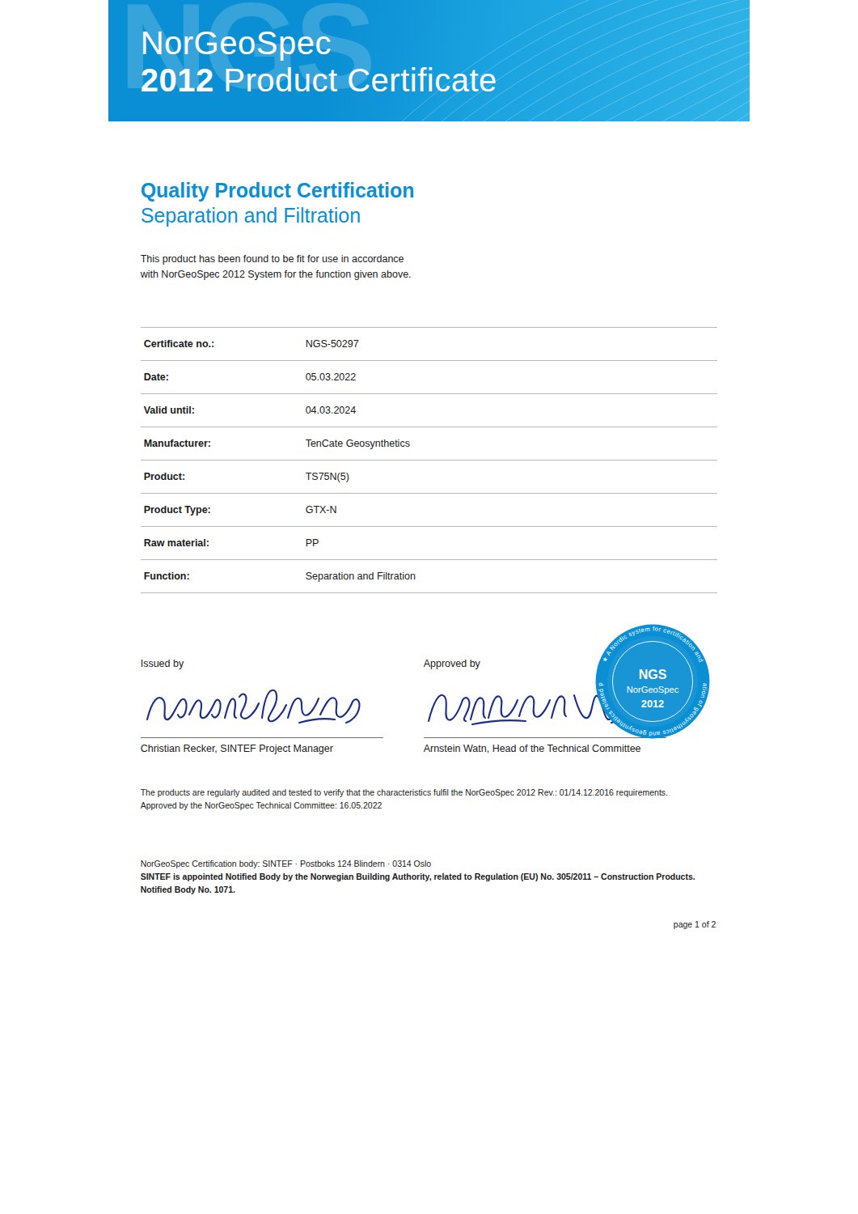NGS
NorGeoSpec 2012 Product Certificate
Quality Product Certification Separation and Filtration
This product has been found to be fit for use in accordance
with NorGeoSpec 2012 System for the function given above.
| Certificate no.: | NGS-50297 |
| Date: | 05.03.2022 |
| Valid until: | 04.03.2024 |
| Manufacturer: | TenCate Geosynthetics |
| Product: | TS75N(5) |
| Product Type: | GTX-N |
| Raw material: | PP |
| Function: | Separation and Filtration |
Issued by
Christian Recker, SINTEF Project Manager
Approved by
Arnstein Watn, Head of the Technical Committee
★ A Nordic system for certification and specification of geosynthetics and geosynthetics related products NGS NorGeoSpec 2012
The products are regularly audited and tested to verify that the characteristics fulfil the NorGeoSpec 2012 Rev.: 01/14.12.2016 requirements.
Approved by the NorGeoSpec Technical Committee: 16.05.2022
NorGeoSpec Certification body: SINTEF · Postboks 124 Blindern · 0314 Oslo
SINTEF is appointed Notified Body by the Norwegian Building Authority, related to Regulation (EU) No. 305/2011 – Construction Products.
Notified Body No. 1071.
page 1 of 2